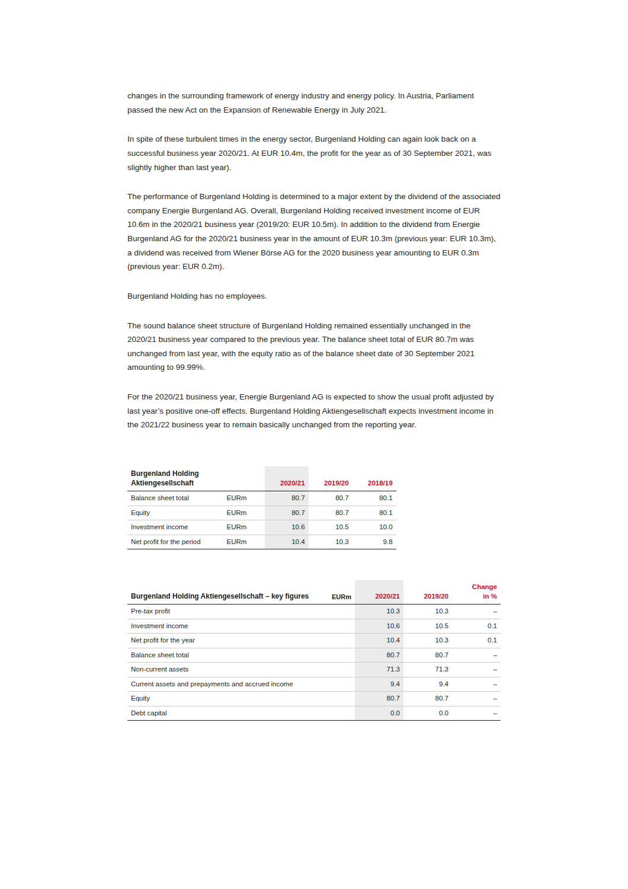changes in the surrounding framework of energy industry and energy policy. In Austria, Parliament passed the new Act on the Expansion of Renewable Energy in July 2021.
In spite of these turbulent times in the energy sector, Burgenland Holding can again look back on a successful business year 2020/21. At EUR 10.4m, the profit for the year as of 30 September 2021, was slightly higher than last year).
The performance of Burgenland Holding is determined to a major extent by the dividend of the associated company Energie Burgenland AG. Overall, Burgenland Holding received investment income of EUR 10.6m in the 2020/21 business year (2019/20: EUR 10.5m). In addition to the dividend from Energie Burgenland AG for the 2020/21 business year in the amount of EUR 10.3m (previous year: EUR 10.3m), a dividend was received from Wiener Börse AG for the 2020 business year amounting to EUR 0.3m (previous year: EUR 0.2m).
Burgenland Holding has no employees.
The sound balance sheet structure of Burgenland Holding remained essentially unchanged in the 2020/21 business year compared to the previous year. The balance sheet total of EUR 80.7m was unchanged from last year, with the equity ratio as of the balance sheet date of 30 September 2021 amounting to 99.99%.
For the 2020/21 business year, Energie Burgenland AG is expected to show the usual profit adjusted by last year’s positive one-off effects. Burgenland Holding Aktiengesellschaft expects investment income in the 2021/22 business year to remain basically unchanged from the reporting year.
| Burgenland Holding Aktiengesellschaft | 2020/21 | 2019/20 | 2018/19 |
| --- | --- | --- | --- |
| Balance sheet total | EURm | 80.7 | 80.7 | 80.1 |
| Equity | EURm | 80.7 | 80.7 | 80.1 |
| Investment income | EURm | 10.6 | 10.5 | 10.0 |
| Net profit for the period | EURm | 10.4 | 10.3 | 9.8 |
| Burgenland Holding Aktiengesellschaft – key figures | EURm | 2020/21 | 2019/20 | Change in % |
| --- | --- | --- | --- | --- |
| Pre-tax profit | | 10.3 | 10.3 | – |
| Investment income | | 10.6 | 10.5 | 0.1 |
| Net profit for the year | | 10.4 | 10.3 | 0.1 |
| Balance sheet total | | 80.7 | 80.7 | – |
| Non-current assets | | 71.3 | 71.3 | – |
| Current assets and prepayments and accrued income | | 9.4 | 9.4 | – |
| Equity | | 80.7 | 80.7 | – |
| Debt capital | | 0.0 | 0.0 | – |